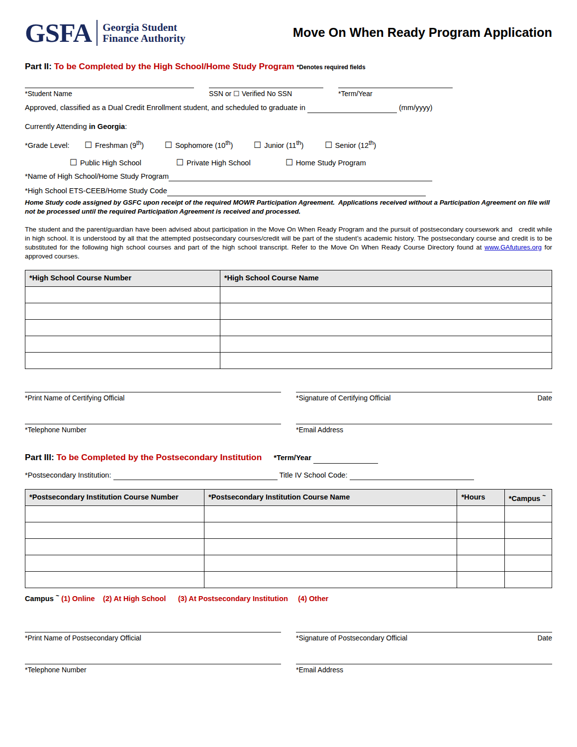GSFA Georgia Student
Finance Authority
Move On When Ready Program Application
Part II: To be Completed by the High School/Home Study Program *Denotes required fields
*Student Name
SSN or ☐ Verified No SSN
*Term/Year
Approved, classified as a Dual Credit Enrollment student, and scheduled to graduate in (mm/yyyy)
Currently Attending in Georgia:
*Grade Level:
☐Freshman (9th)
☐Sophomore (10th)
☐Junior (11th)
☐Senior (12th)
☐Public High School
☐Private High School
☐Home Study Program
*Name of High School/Home Study Program
*High School ETS-CEEB/Home Study Code
Home Study code assigned by GSFC upon receipt of the required MOWR Participation Agreement. Applications received without a Participation Agreement on file will not be processed until the required Participation Agreement is received and processed.
The student and the parent/guardian have been advised about participation in the Move On When Ready Program and the pursuit of postsecondary coursework and credit while in high school. It is understood by all that the attempted postsecondary courses/credit will be part of the student’s academic history. The postsecondary course and credit is to be substituted for the following high school courses and part of the high school transcript. Refer to the Move On When Ready Course Directory found at www.GAfutures.org for approved courses.
| *High School Course Number | *High School Course Name |
| --- | --- |
*Print Name of Certifying Official
*Signature of Certifying Official Date
*Telephone Number
*Email Address
Part III: To be Completed by the Postsecondary Institution *Term/Year
*Postsecondary Institution: Title IV School Code:
| *Postsecondary Institution Course Number | *Postsecondary Institution Course Name | *Hours | *Campus ~ |
| --- | --- | --- | --- |
Campus ~ (1) Online (2) At High School (3) At Postsecondary Institution (4) Other
*Print Name of Postsecondary Official
*Signature of Postsecondary Official Date
*Telephone Number
*Email Address